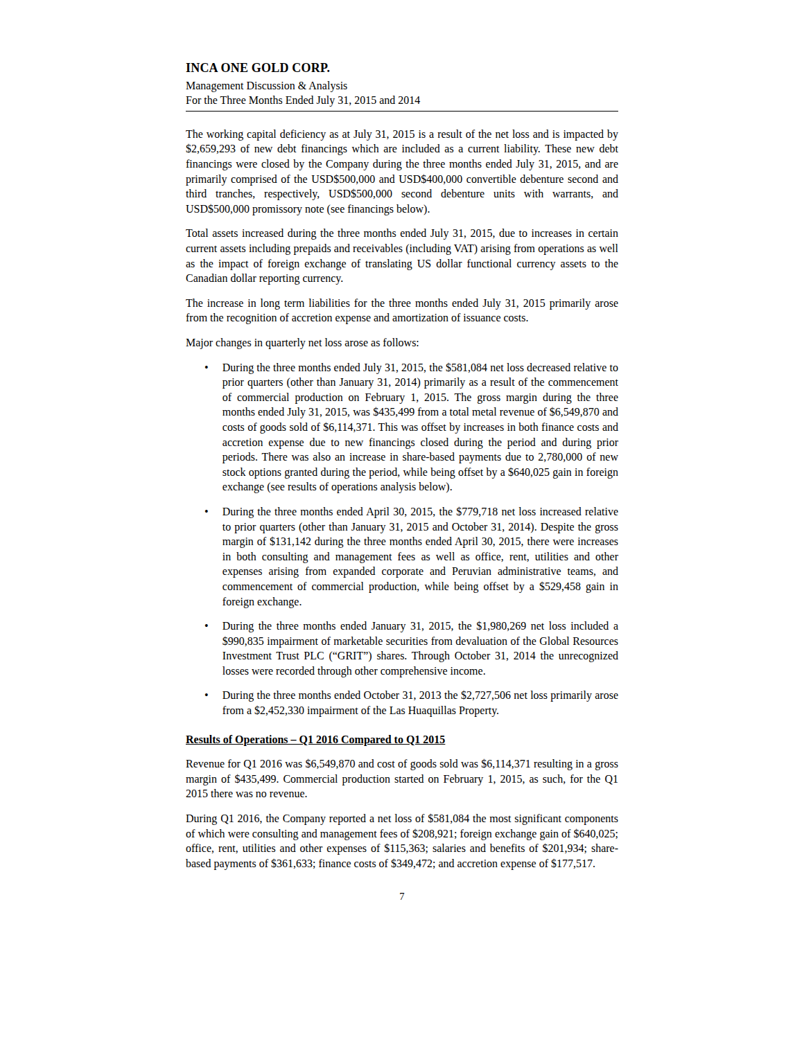INCA ONE GOLD CORP.
Management Discussion & Analysis
For the Three Months Ended July 31, 2015 and 2014
The working capital deficiency as at July 31, 2015 is a result of the net loss and is impacted by $2,659,293 of new debt financings which are included as a current liability. These new debt financings were closed by the Company during the three months ended July 31, 2015, and are primarily comprised of the USD$500,000 and USD$400,000 convertible debenture second and third tranches, respectively, USD$500,000 second debenture units with warrants, and USD$500,000 promissory note (see financings below).
Total assets increased during the three months ended July 31, 2015, due to increases in certain current assets including prepaids and receivables (including VAT) arising from operations as well as the impact of foreign exchange of translating US dollar functional currency assets to the Canadian dollar reporting currency.
The increase in long term liabilities for the three months ended July 31, 2015 primarily arose from the recognition of accretion expense and amortization of issuance costs.
Major changes in quarterly net loss arose as follows:
During the three months ended July 31, 2015, the $581,084 net loss decreased relative to prior quarters (other than January 31, 2014) primarily as a result of the commencement of commercial production on February 1, 2015. The gross margin during the three months ended July 31, 2015, was $435,499 from a total metal revenue of $6,549,870 and costs of goods sold of $6,114,371. This was offset by increases in both finance costs and accretion expense due to new financings closed during the period and during prior periods. There was also an increase in share-based payments due to 2,780,000 of new stock options granted during the period, while being offset by a $640,025 gain in foreign exchange (see results of operations analysis below).
During the three months ended April 30, 2015, the $779,718 net loss increased relative to prior quarters (other than January 31, 2015 and October 31, 2014). Despite the gross margin of $131,142 during the three months ended April 30, 2015, there were increases in both consulting and management fees as well as office, rent, utilities and other expenses arising from expanded corporate and Peruvian administrative teams, and commencement of commercial production, while being offset by a $529,458 gain in foreign exchange.
During the three months ended January 31, 2015, the $1,980,269 net loss included a $990,835 impairment of marketable securities from devaluation of the Global Resources Investment Trust PLC (“GRIT”) shares. Through October 31, 2014 the unrecognized losses were recorded through other comprehensive income.
During the three months ended October 31, 2013 the $2,727,506 net loss primarily arose from a $2,452,330 impairment of the Las Huaquillas Property.
Results of Operations – Q1 2016 Compared to Q1 2015
Revenue for Q1 2016 was $6,549,870 and cost of goods sold was $6,114,371 resulting in a gross margin of $435,499. Commercial production started on February 1, 2015, as such, for the Q1 2015 there was no revenue.
During Q1 2016, the Company reported a net loss of $581,084 the most significant components of which were consulting and management fees of $208,921; foreign exchange gain of $640,025; office, rent, utilities and other expenses of $115,363; salaries and benefits of $201,934; share-based payments of $361,633; finance costs of $349,472; and accretion expense of $177,517.
7